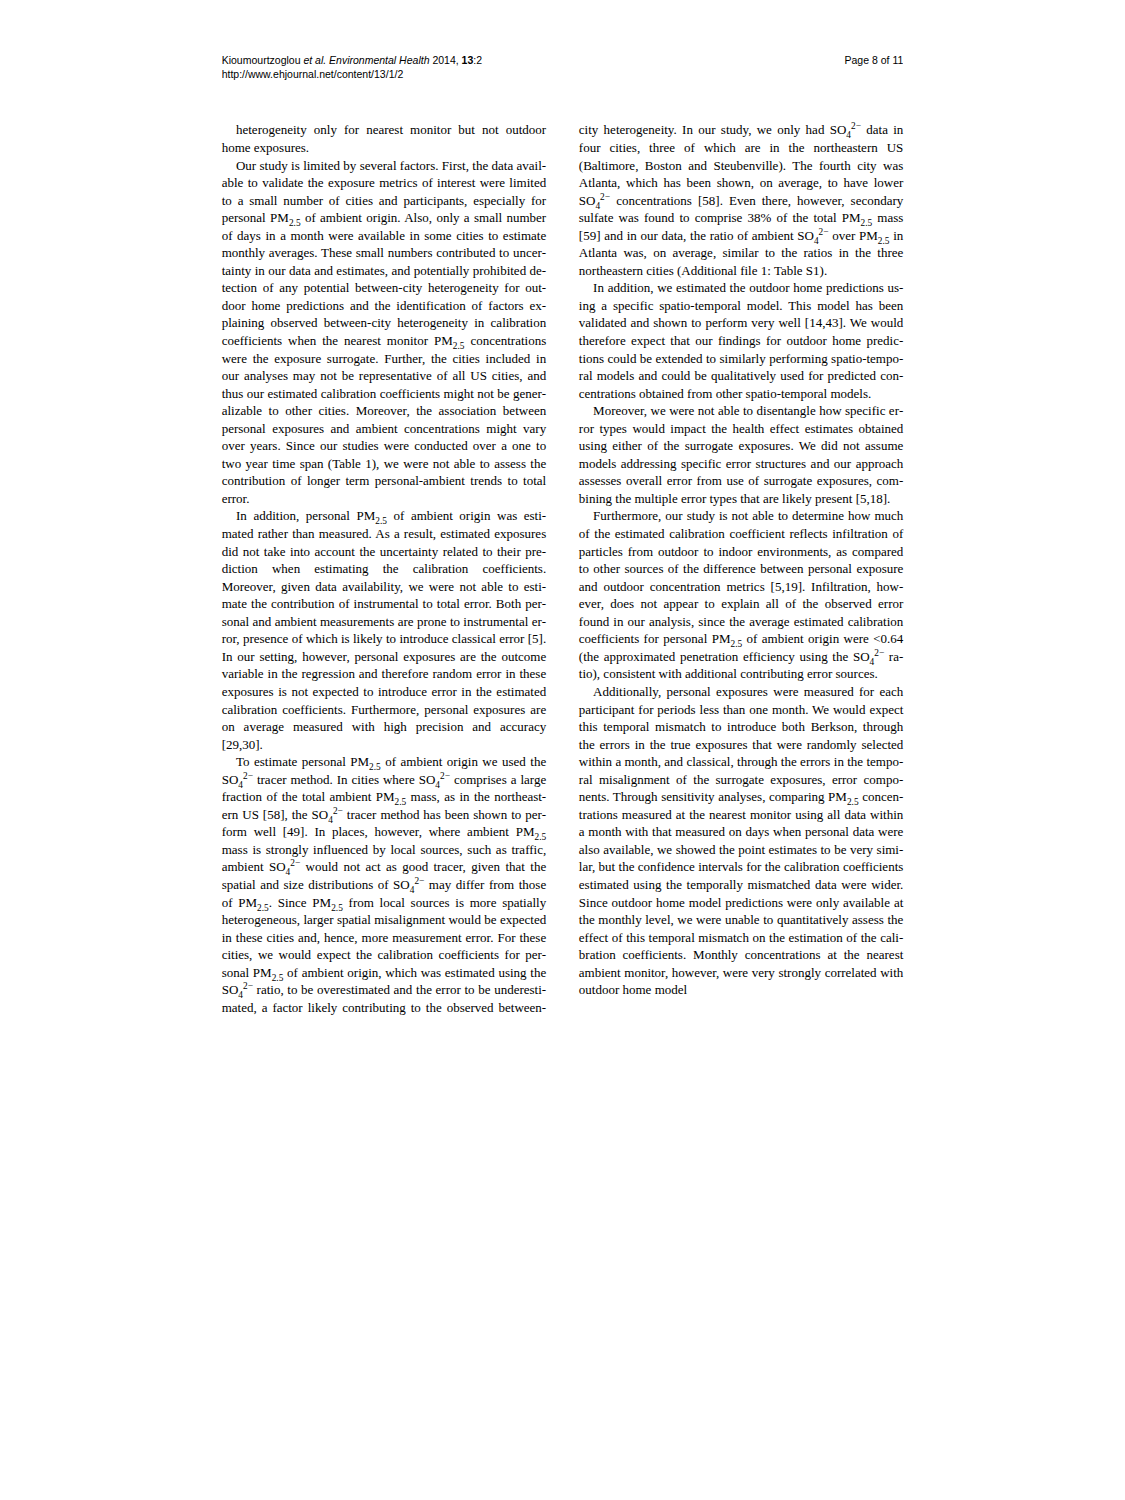Kioumourtzoglou et al. Environmental Health 2014, 13:2 http://www.ehjournal.net/content/13/1/2
Page 8 of 11
heterogeneity only for nearest monitor but not outdoor home exposures.
Our study is limited by several factors. First, the data available to validate the exposure metrics of interest were limited to a small number of cities and participants, especially for personal PM2.5 of ambient origin. Also, only a small number of days in a month were available in some cities to estimate monthly averages. These small numbers contributed to uncertainty in our data and estimates, and potentially prohibited detection of any potential between-city heterogeneity for outdoor home predictions and the identification of factors explaining observed between-city heterogeneity in calibration coefficients when the nearest monitor PM2.5 concentrations were the exposure surrogate. Further, the cities included in our analyses may not be representative of all US cities, and thus our estimated calibration coefficients might not be generalizable to other cities. Moreover, the association between personal exposures and ambient concentrations might vary over years. Since our studies were conducted over a one to two year time span (Table 1), we were not able to assess the contribution of longer term personal-ambient trends to total error.
In addition, personal PM2.5 of ambient origin was estimated rather than measured. As a result, estimated exposures did not take into account the uncertainty related to their prediction when estimating the calibration coefficients. Moreover, given data availability, we were not able to estimate the contribution of instrumental to total error. Both personal and ambient measurements are prone to instrumental error, presence of which is likely to introduce classical error [5]. In our setting, however, personal exposures are the outcome variable in the regression and therefore random error in these exposures is not expected to introduce error in the estimated calibration coefficients. Furthermore, personal exposures are on average measured with high precision and accuracy [29,30].
To estimate personal PM2.5 of ambient origin we used the SO42− tracer method. In cities where SO42− comprises a large fraction of the total ambient PM2.5 mass, as in the northeastern US [58], the SO42− tracer method has been shown to perform well [49]. In places, however, where ambient PM2.5 mass is strongly influenced by local sources, such as traffic, ambient SO42− would not act as good tracer, given that the spatial and size distributions of SO42− may differ from those of PM2.5. Since PM2.5 from local sources is more spatially heterogeneous, larger spatial misalignment would be expected in these cities and, hence, more measurement error. For these cities, we would expect the calibration coefficients for personal PM2.5 of ambient origin, which was estimated using the SO42− ratio, to be overestimated and the error to be underestimated, a factor likely contributing to the observed between-city heterogeneity. In our study, we only had SO42− data in four cities, three of which are in the northeastern US (Baltimore, Boston and Steubenville). The fourth city was Atlanta, which has been shown, on average, to have lower SO42− concentrations [58]. Even there, however, secondary sulfate was found to comprise 38% of the total PM2.5 mass [59] and in our data, the ratio of ambient SO42− over PM2.5 in Atlanta was, on average, similar to the ratios in the three northeastern cities (Additional file 1: Table S1).
In addition, we estimated the outdoor home predictions using a specific spatio-temporal model. This model has been validated and shown to perform very well [14,43]. We would therefore expect that our findings for outdoor home predictions could be extended to similarly performing spatio-temporal models and could be qualitatively used for predicted concentrations obtained from other spatio-temporal models.
Moreover, we were not able to disentangle how specific error types would impact the health effect estimates obtained using either of the surrogate exposures. We did not assume models addressing specific error structures and our approach assesses overall error from use of surrogate exposures, combining the multiple error types that are likely present [5,18].
Furthermore, our study is not able to determine how much of the estimated calibration coefficient reflects infiltration of particles from outdoor to indoor environments, as compared to other sources of the difference between personal exposure and outdoor concentration metrics [5,19]. Infiltration, however, does not appear to explain all of the observed error found in our analysis, since the average estimated calibration coefficients for personal PM2.5 of ambient origin were <0.64 (the approximated penetration efficiency using the SO42− ratio), consistent with additional contributing error sources.
Additionally, personal exposures were measured for each participant for periods less than one month. We would expect this temporal mismatch to introduce both Berkson, through the errors in the true exposures that were randomly selected within a month, and classical, through the errors in the temporal misalignment of the surrogate exposures, error components. Through sensitivity analyses, comparing PM2.5 concentrations measured at the nearest monitor using all data within a month with that measured on days when personal data were also available, we showed the point estimates to be very similar, but the confidence intervals for the calibration coefficients estimated using the temporally mismatched data were wider. Since outdoor home model predictions were only available at the monthly level, we were unable to quantitatively assess the effect of this temporal mismatch on the estimation of the calibration coefficients. Monthly concentrations at the nearest ambient monitor, however, were very strongly correlated with outdoor home model